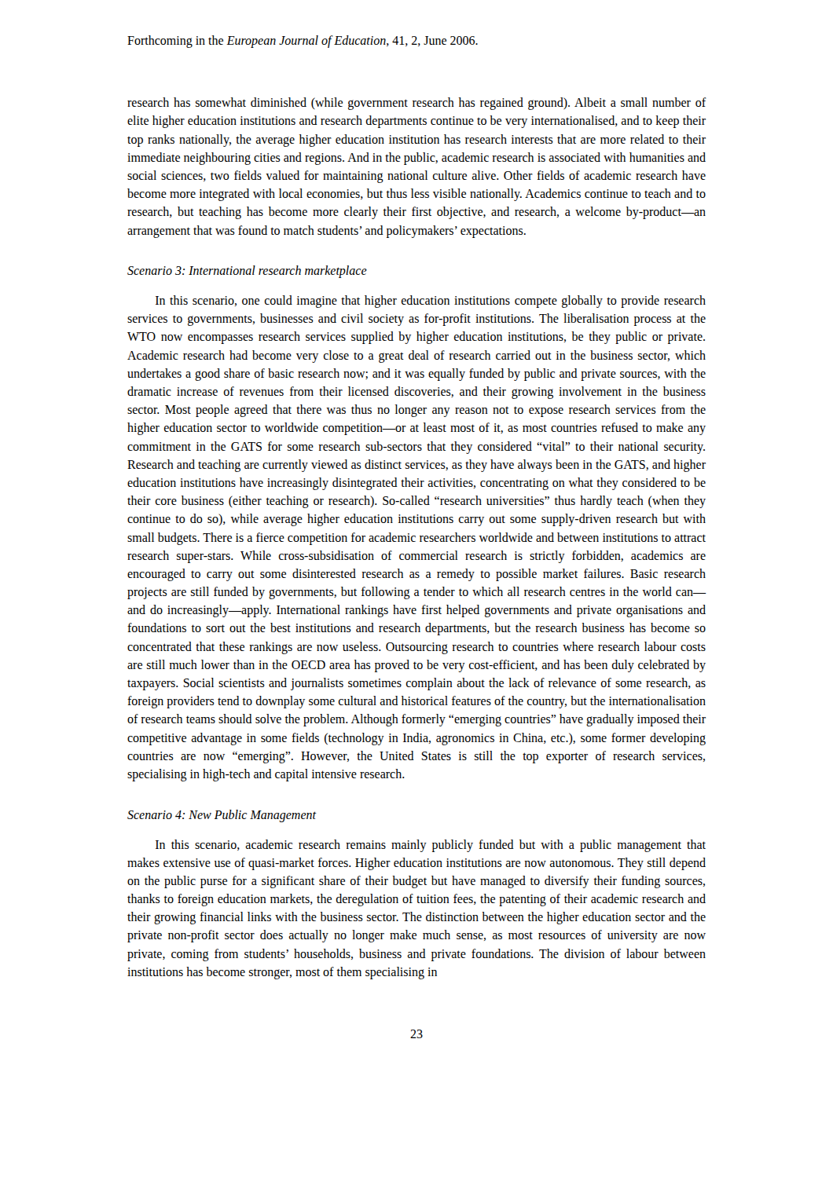Forthcoming in the European Journal of Education, 41, 2, June 2006.
research has somewhat diminished (while government research has regained ground). Albeit a small number of elite higher education institutions and research departments continue to be very internationalised, and to keep their top ranks nationally, the average higher education institution has research interests that are more related to their immediate neighbouring cities and regions. And in the public, academic research is associated with humanities and social sciences, two fields valued for maintaining national culture alive. Other fields of academic research have become more integrated with local economies, but thus less visible nationally. Academics continue to teach and to research, but teaching has become more clearly their first objective, and research, a welcome by-product—an arrangement that was found to match students’ and policymakers’ expectations.
Scenario 3: International research marketplace
In this scenario, one could imagine that higher education institutions compete globally to provide research services to governments, businesses and civil society as for-profit institutions. The liberalisation process at the WTO now encompasses research services supplied by higher education institutions, be they public or private. Academic research had become very close to a great deal of research carried out in the business sector, which undertakes a good share of basic research now; and it was equally funded by public and private sources, with the dramatic increase of revenues from their licensed discoveries, and their growing involvement in the business sector. Most people agreed that there was thus no longer any reason not to expose research services from the higher education sector to worldwide competition—or at least most of it, as most countries refused to make any commitment in the GATS for some research sub-sectors that they considered “vital” to their national security. Research and teaching are currently viewed as distinct services, as they have always been in the GATS, and higher education institutions have increasingly disintegrated their activities, concentrating on what they considered to be their core business (either teaching or research). So-called “research universities” thus hardly teach (when they continue to do so), while average higher education institutions carry out some supply-driven research but with small budgets. There is a fierce competition for academic researchers worldwide and between institutions to attract research super-stars. While cross-subsidisation of commercial research is strictly forbidden, academics are encouraged to carry out some disinterested research as a remedy to possible market failures. Basic research projects are still funded by governments, but following a tender to which all research centres in the world can—and do increasingly—apply. International rankings have first helped governments and private organisations and foundations to sort out the best institutions and research departments, but the research business has become so concentrated that these rankings are now useless. Outsourcing research to countries where research labour costs are still much lower than in the OECD area has proved to be very cost-efficient, and has been duly celebrated by taxpayers. Social scientists and journalists sometimes complain about the lack of relevance of some research, as foreign providers tend to downplay some cultural and historical features of the country, but the internationalisation of research teams should solve the problem. Although formerly “emerging countries” have gradually imposed their competitive advantage in some fields (technology in India, agronomics in China, etc.), some former developing countries are now “emerging”. However, the United States is still the top exporter of research services, specialising in high-tech and capital intensive research.
Scenario 4: New Public Management
In this scenario, academic research remains mainly publicly funded but with a public management that makes extensive use of quasi-market forces. Higher education institutions are now autonomous. They still depend on the public purse for a significant share of their budget but have managed to diversify their funding sources, thanks to foreign education markets, the deregulation of tuition fees, the patenting of their academic research and their growing financial links with the business sector. The distinction between the higher education sector and the private non-profit sector does actually no longer make much sense, as most resources of university are now private, coming from students’ households, business and private foundations. The division of labour between institutions has become stronger, most of them specialising in
23